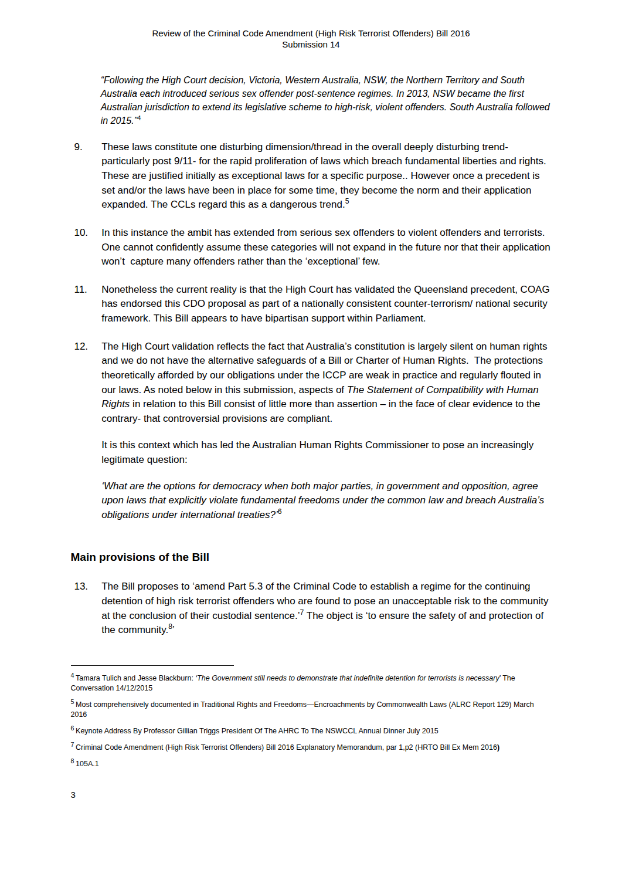Review of the Criminal Code Amendment (High Risk Terrorist Offenders) Bill 2016 Submission 14
“Following the High Court decision, Victoria, Western Australia, NSW, the Northern Territory and South Australia each introduced serious sex offender post-sentence regimes. In 2013, NSW became the first Australian jurisdiction to extend its legislative scheme to high-risk, violent offenders. South Australia followed in 2015.”4
These laws constitute one disturbing dimension/thread in the overall deeply disturbing trend- particularly post 9/11- for the rapid proliferation of laws which breach fundamental liberties and rights. These are justified initially as exceptional laws for a specific purpose.. However once a precedent is set and/or the laws have been in place for some time, they become the norm and their application expanded. The CCLs regard this as a dangerous trend.5
In this instance the ambit has extended from serious sex offenders to violent offenders and terrorists. One cannot confidently assume these categories will not expand in the future nor that their application won’t capture many offenders rather than the ‘exceptional’ few.
Nonetheless the current reality is that the High Court has validated the Queensland precedent, COAG has endorsed this CDO proposal as part of a nationally consistent counter-terrorism/ national security framework. This Bill appears to have bipartisan support within Parliament.
The High Court validation reflects the fact that Australia’s constitution is largely silent on human rights and we do not have the alternative safeguards of a Bill or Charter of Human Rights. The protections theoretically afforded by our obligations under the ICCP are weak in practice and regularly flouted in our laws. As noted below in this submission, aspects of The Statement of Compatibility with Human Rights in relation to this Bill consist of little more than assertion – in the face of clear evidence to the contrary- that controversial provisions are compliant.
It is this context which has led the Australian Human Rights Commissioner to pose an increasingly legitimate question:
‘What are the options for democracy when both major parties, in government and opposition, agree upon laws that explicitly violate fundamental freedoms under the common law and breach Australia’s obligations under international treaties?’6
Main provisions of the Bill
The Bill proposes to ‘amend Part 5.3 of the Criminal Code to establish a regime for the continuing detention of high risk terrorist offenders who are found to pose an unacceptable risk to the community at the conclusion of their custodial sentence.’7 The object is ‘to ensure the safety of and protection of the community.8’
4 Tamara Tulich and Jesse Blackburn: ‘The Government still needs to demonstrate that indefinite detention for terrorists is necessary’ The Conversation 14/12/2015
5 Most comprehensively documented in Traditional Rights and Freedoms—Encroachments by Commonwealth Laws (ALRC Report 129) March 2016
6 Keynote Address By Professor Gillian Triggs President Of The AHRC To The NSWCCL Annual Dinner July 2015
7 Criminal Code Amendment (High Risk Terrorist Offenders) Bill 2016 Explanatory Memorandum, par 1,p2 (HRTO Bill Ex Mem 2016)
8105A.1
3